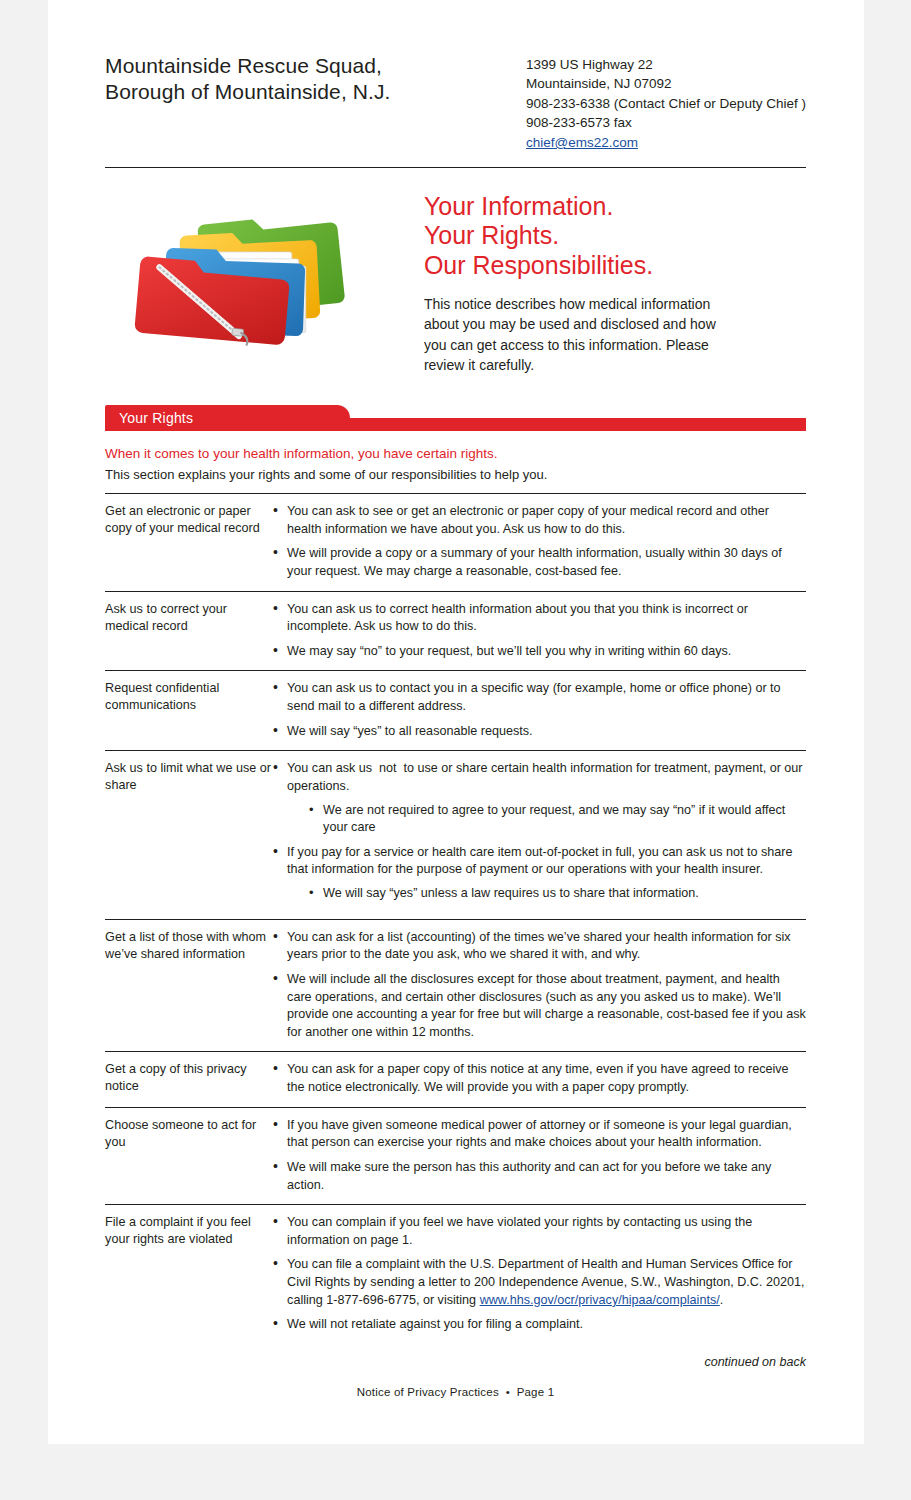Mountainside Rescue Squad,
Borough of Mountainside, N.J.
1399 US Highway 22
Mountainside, NJ 07092
908-233-6338 (Contact Chief or Deputy Chief )
908-233-6573 fax
chief@ems22.com
Your Information.
Your Rights.
Our Responsibilities.
This notice describes how medical information about you may be used and disclosed and how you can get access to this information. Please review it carefully.
Your Rights
When it comes to your health information, you have certain rights.
This section explains your rights and some of our responsibilities to help you.
| Get an electronic or paper copy of your medical record | You can ask to see or get an electronic or paper copy of your medical record and other health information we have about you. Ask us how to do this. We will provide a copy or a summary of your health information, usually within 30 days of your request. We may charge a reasonable, cost-based fee. |
| Ask us to correct your medical record | You can ask us to correct health information about you that you think is incorrect or incomplete. Ask us how to do this. We may say “no” to your request, but we’ll tell you why in writing within 60 days. |
| Request confidential communications | You can ask us to contact you in a specific way (for example, home or office phone) or to send mail to a different address. We will say “yes” to all reasonable requests. |
| Ask us to limit what we use or share | You can ask us not to use or share certain health information for treatment, payment, or our operations. We are not required to agree to your request, and we may say “no” if it would affect your care If you pay for a service or health care item out-of-pocket in full, you can ask us not to share that information for the purpose of payment or our operations with your health insurer. We will say “yes” unless a law requires us to share that information. |
| Get a list of those with whom we’ve shared information | You can ask for a list (accounting) of the times we’ve shared your health information for six years prior to the date you ask, who we shared it with, and why. We will include all the disclosures except for those about treatment, payment, and health care operations, and certain other disclosures (such as any you asked us to make). We’ll provide one accounting a year for free but will charge a reasonable, cost-based fee if you ask for another one within 12 months. |
| Get a copy of this privacy notice | You can ask for a paper copy of this notice at any time, even if you have agreed to receive the notice electronically. We will provide you with a paper copy promptly. |
| Choose someone to act for you | If you have given someone medical power of attorney or if someone is your legal guardian, that person can exercise your rights and make choices about your health information. We will make sure the person has this authority and can act for you before we take any action. |
| File a complaint if you feel your rights are violated | You can complain if you feel we have violated your rights by contacting us using the information on page 1. You can file a complaint with the U.S. Department of Health and Human Services Office for Civil Rights by sending a letter to 200 Independence Avenue, S.W., Washington, D.C. 20201, calling 1-877-696-6775, or visiting www.hhs.gov/ocr/privacy/hipaa/complaints/ . We will not retaliate against you for filing a complaint. |
continued on back
Notice of Privacy Practices • Page 1